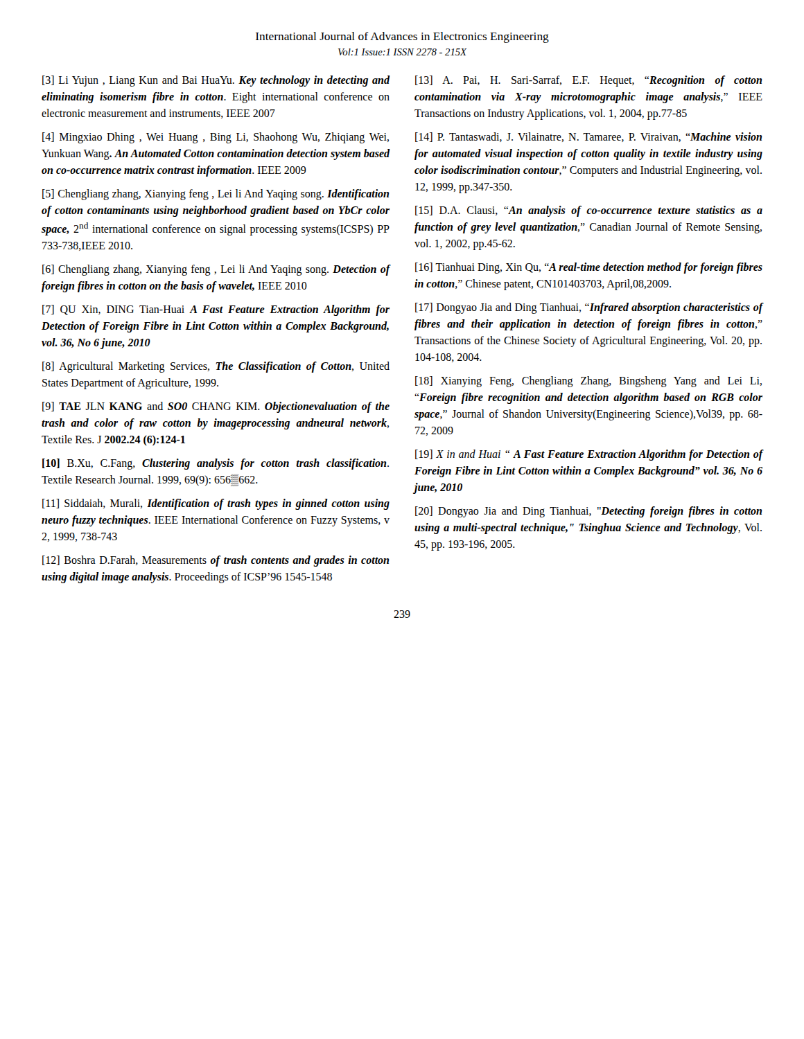International Journal of Advances in Electronics Engineering
Vol:1 Issue:1 ISSN 2278 - 215X
[3] Li Yujun , Liang Kun and Bai HuaYu. Key technology in detecting and eliminating isomerism fibre in cotton. Eight international conference on electronic measurement and instruments, IEEE 2007
[4] Mingxiao Dhing , Wei Huang , Bing Li, Shaohong Wu, Zhiqiang Wei, Yunkuan Wang. An Automated Cotton contamination detection system based on co-occurrence matrix contrast information. IEEE 2009
[5] Chengliang zhang, Xianying feng , Lei li And Yaqing song. Identification of cotton contaminants using neighborhood gradient based on YbCr color space, 2nd international conference on signal processing systems(ICSPS) PP 733-738,IEEE 2010.
[6] Chengliang zhang, Xianying feng , Lei li And Yaqing song. Detection of foreign fibres in cotton on the basis of wavelet, IEEE 2010
[7] QU Xin, DING Tian-Huai A Fast Feature Extraction Algorithm for Detection of Foreign Fibre in Lint Cotton within a Complex Background, vol. 36, No 6 june, 2010
[8] Agricultural Marketing Services, The Classification of Cotton, United States Department of Agriculture, 1999.
[9] TAE JLN KANG and SO0 CHANG KIM. Objectionevaluation of the trash and color of raw cotton by imageprocessing andneural network, Textile Res. J 2002.24 (6):124-1
[10] B.Xu, C.Fang, Clustering analysis for cotton trash classification. Textile Research Journal. 1999, 69(9): 656▒662.
[11] Siddaiah, Murali, Identification of trash types in ginned cotton using neuro fuzzy techniques. IEEE International Conference on Fuzzy Systems, v 2, 1999, 738-743
[12] Boshra D.Farah, Measurements of trash contents and grades in cotton using digital image analysis. Proceedings of ICSP’96 1545-1548
[13] A. Pai, H. Sari-Sarraf, E.F. Hequet, “Recognition of cotton contamination via X-ray microtomographic image analysis,” IEEE Transactions on Industry Applications, vol. 1, 2004, pp.77-85
[14] P. Tantaswadi, J. Vilainatre, N. Tamaree, P. Viraivan, “Machine vision for automated visual inspection of cotton quality in textile industry using color isodiscrimination contour,” Computers and Industrial Engineering, vol. 12, 1999, pp.347-350.
[15] D.A. Clausi, “An analysis of co-occurrence texture statistics as a function of grey level quantization,” Canadian Journal of Remote Sensing, vol. 1, 2002, pp.45-62.
[16] Tianhuai Ding, Xin Qu, “A real-time detection method for foreign fibres in cotton,” Chinese patent, CN101403703, April,08,2009.
[17] Dongyao Jia and Ding Tianhuai, “Infrared absorption characteristics of fibres and their application in detection of foreign fibres in cotton,” Transactions of the Chinese Society of Agricultural Engineering, Vol. 20, pp. 104-108, 2004.
[18] Xianying Feng, Chengliang Zhang, Bingsheng Yang and Lei Li, “Foreign fibre recognition and detection algorithm based on RGB color space,” Journal of Shandon University(Engineering Science),Vol39, pp. 68-72, 2009
[19] X in and Huai “ A Fast Feature Extraction Algorithm for Detection of Foreign Fibre in Lint Cotton within a Complex Background” vol. 36, No 6 june, 2010
[20] Dongyao Jia and Ding Tianhuai, "Detecting foreign fibres in cotton using a multi-spectral technique," Tsinghua Science and Technology, Vol. 45, pp. 193-196, 2005.
239